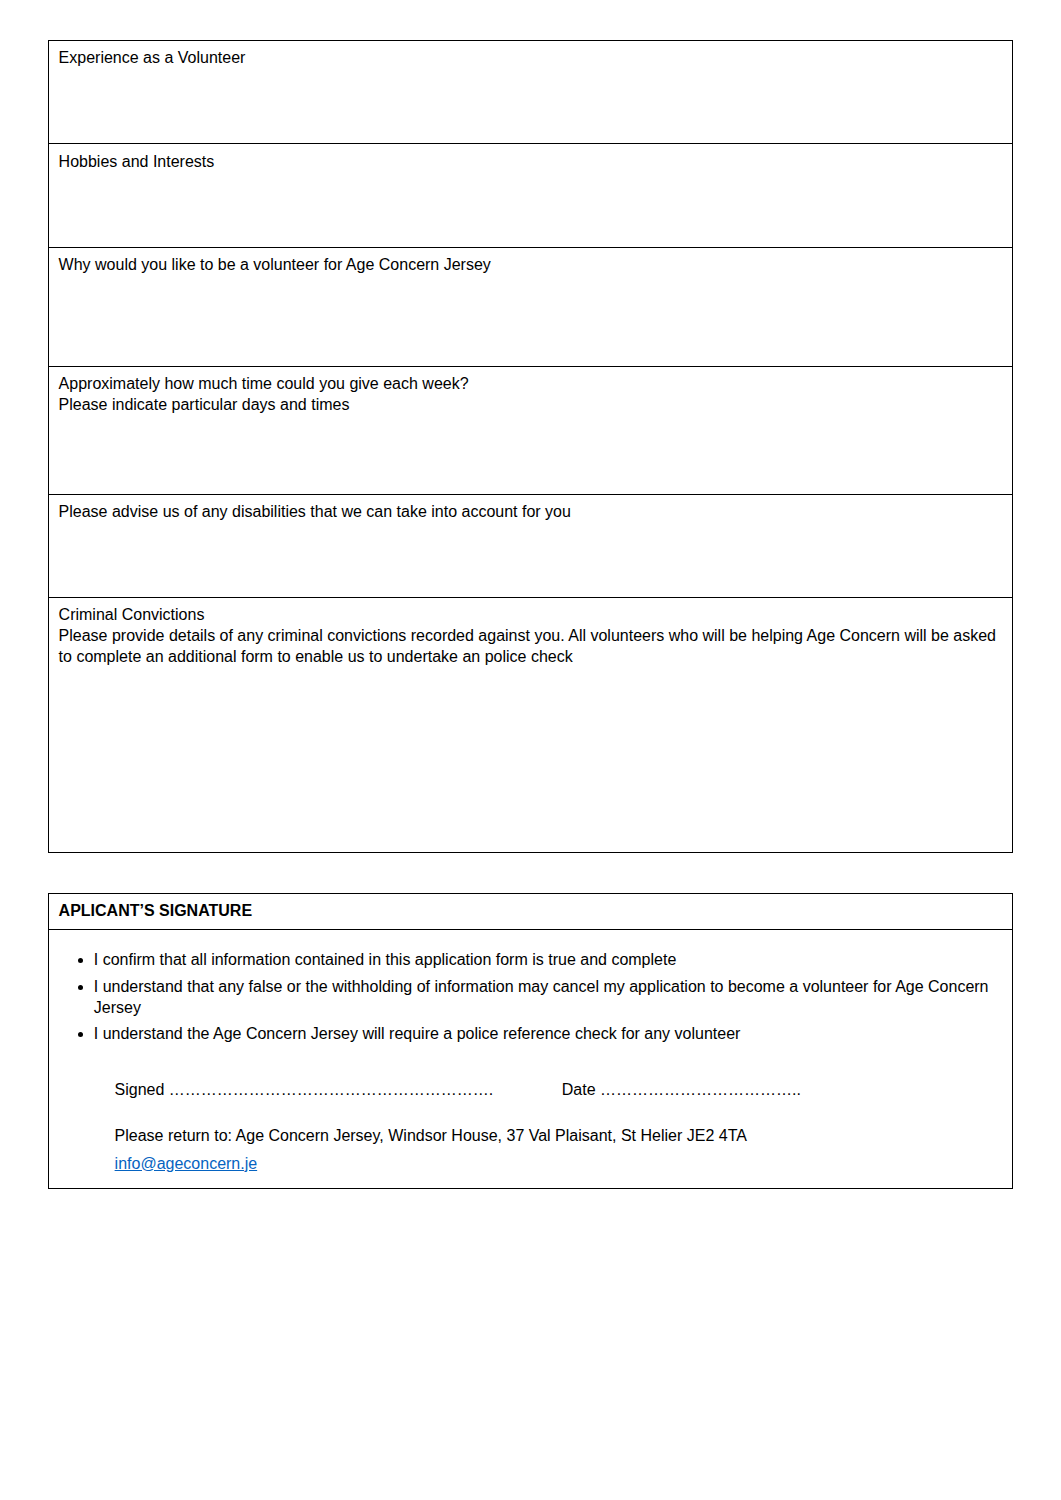| Experience as a Volunteer |
| Hobbies and Interests |
| Why would you like to be a volunteer for Age Concern Jersey |
| Approximately how much time could you give each week? Please indicate particular days and times |
| Please advise us of any disabilities that we can take into account for you |
| Criminal Convictions Please provide details of any criminal convictions recorded against you. All volunteers who will be helping Age Concern will be asked to complete an additional form to enable us to undertake an police check |
| APLICANT’S SIGNATURE |
| I confirm that all information contained in this application form is true and complete I understand that any false or the withholding of information may cancel my application to become a volunteer for Age Concern Jersey I understand the Age Concern Jersey will require a police reference check for any volunteer Signed ……………………………………………………. Date ……………………………….. Please return to: Age Concern Jersey, Windsor House, 37 Val Plaisant, St Helier JE2 4TA info@ageconcern.je |